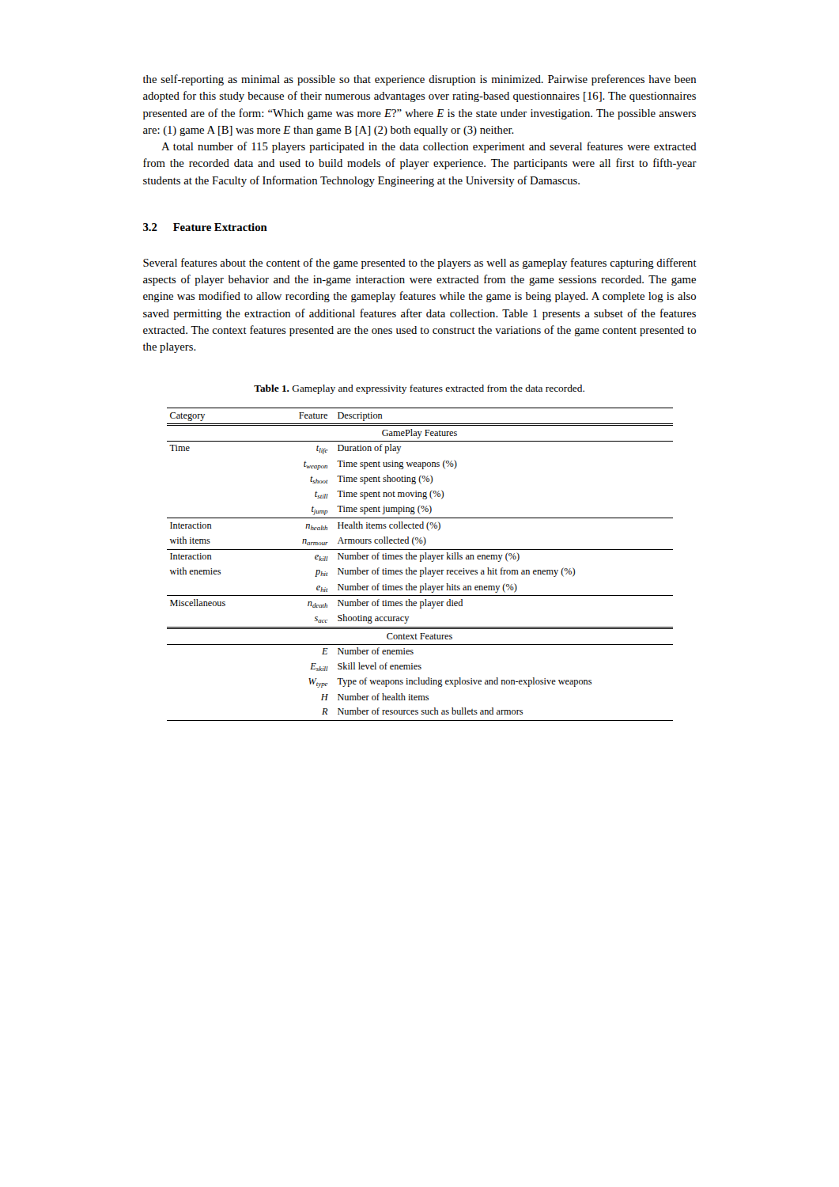the self-reporting as minimal as possible so that experience disruption is minimized. Pairwise preferences have been adopted for this study because of their numerous advantages over rating-based questionnaires [16]. The questionnaires presented are of the form: “Which game was more E?” where E is the state under investigation. The possible answers are: (1) game A [B] was more E than game B [A] (2) both equally or (3) neither.
A total number of 115 players participated in the data collection experiment and several features were extracted from the recorded data and used to build models of player experience. The participants were all first to fifth-year students at the Faculty of Information Technology Engineering at the University of Damascus.
3.2 Feature Extraction
Several features about the content of the game presented to the players as well as gameplay features capturing different aspects of player behavior and the in-game interaction were extracted from the game sessions recorded. The game engine was modified to allow recording the gameplay features while the game is being played. A complete log is also saved permitting the extraction of additional features after data collection. Table 1 presents a subset of the features extracted. The context features presented are the ones used to construct the variations of the game content presented to the players.
Table 1. Gameplay and expressivity features extracted from the data recorded.
| Category | Feature | Description |
| GamePlay Features |
| Time | t life | Duration of play |
| | t weapon | Time spent using weapons (%) |
| | t shoot | Time spent shooting (%) |
| | t still | Time spent not moving (%) |
| | t jump | Time spent jumping (%) |
| Interaction | n health | Health items collected (%) |
| with items | n armour | Armours collected (%) |
| Interaction | e kill | Number of times the player kills an enemy (%) |
| with enemies | p hit | Number of times the player receives a hit from an enemy (%) |
| | e hit | Number of times the player hits an enemy (%) |
| Miscellaneous | n death | Number of times the player died |
| | s acc | Shooting accuracy |
| Context Features |
| | E | Number of enemies |
| | E skill | Skill level of enemies |
| | W type | Type of weapons including explosive and non-explosive weapons |
| | H | Number of health items |
| | R | Number of resources such as bullets and armors |